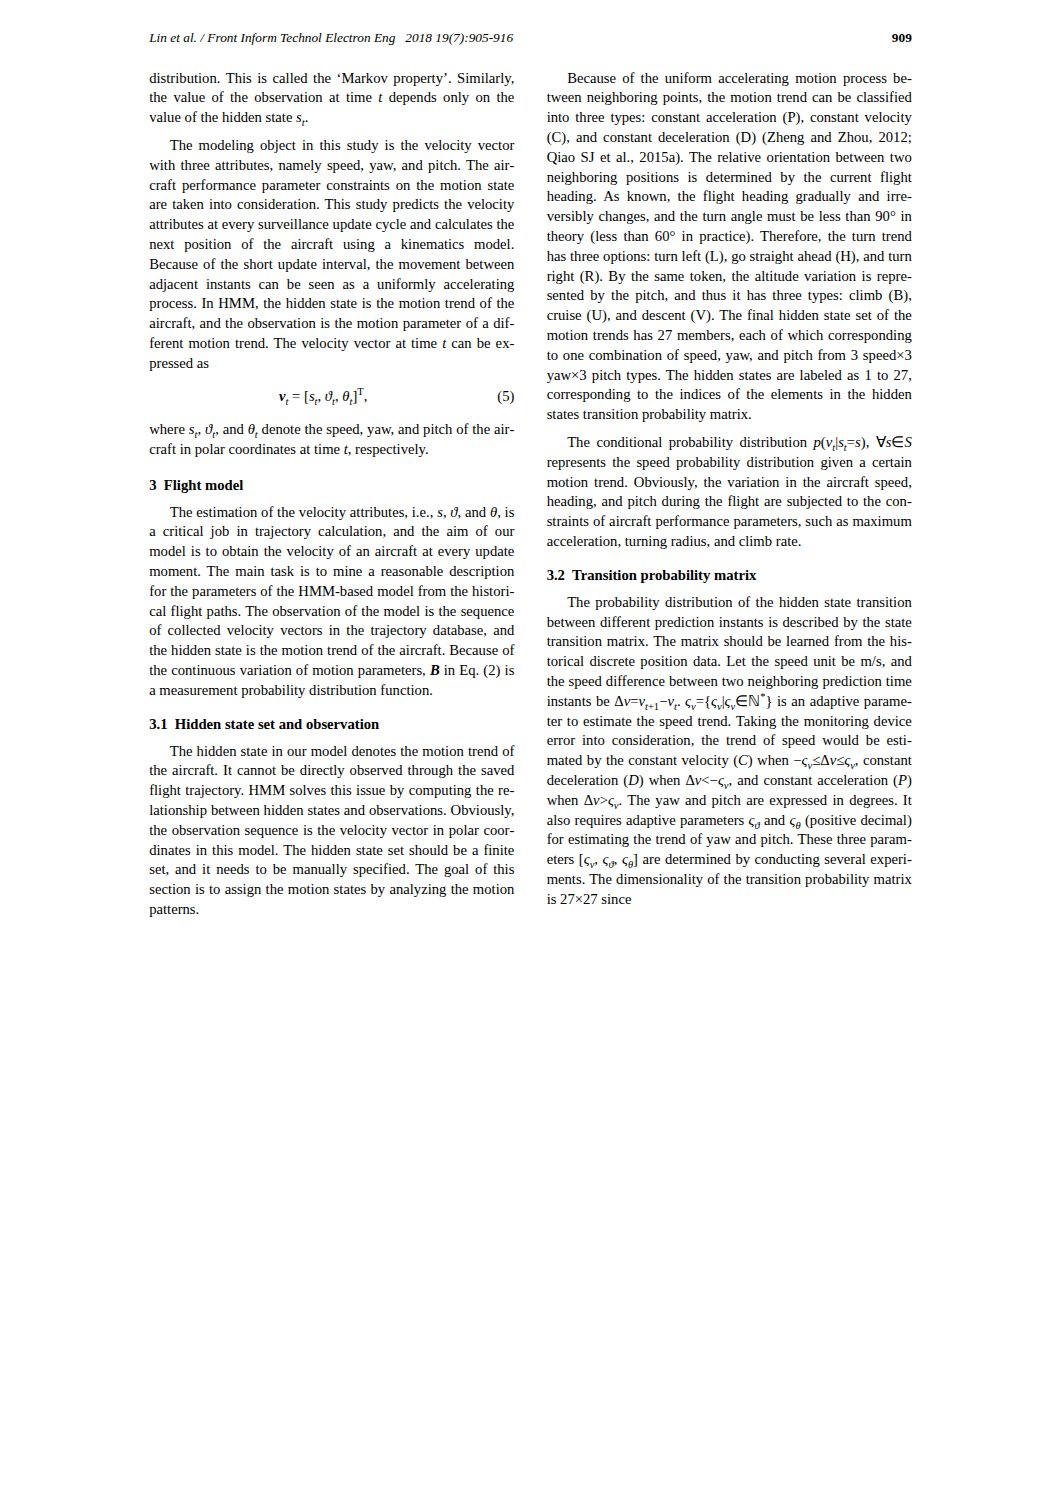Lin et al. / Front Inform Technol Electron Eng 2018 19(7):905-916 909
distribution. This is called the ‘Markov property’. Similarly, the value of the observation at time t depends only on the value of the hidden state st.
The modeling object in this study is the velocity vector with three attributes, namely speed, yaw, and pitch. The aircraft performance parameter constraints on the motion state are taken into consideration. This study predicts the velocity attributes at every surveillance update cycle and calculates the next position of the aircraft using a kinematics model. Because of the short update interval, the movement between adjacent instants can be seen as a uniformly accelerating process. In HMM, the hidden state is the motion trend of the aircraft, and the observation is the motion parameter of a different motion trend. The velocity vector at time t can be expressed as
vt = [st, ϑt, θt]T, (5)
where st, ϑt, and θt denote the speed, yaw, and pitch of the aircraft in polar coordinates at time t, respectively.
3 Flight model
The estimation of the velocity attributes, i.e., s, ϑ, and θ, is a critical job in trajectory calculation, and the aim of our model is to obtain the velocity of an aircraft at every update moment. The main task is to mine a reasonable description for the parameters of the HMM-based model from the historical flight paths. The observation of the model is the sequence of collected velocity vectors in the trajectory database, and the hidden state is the motion trend of the aircraft. Because of the continuous variation of motion parameters, B in Eq. (2) is a measurement probability distribution function.
3.1 Hidden state set and observation
The hidden state in our model denotes the motion trend of the aircraft. It cannot be directly observed through the saved flight trajectory. HMM solves this issue by computing the relationship between hidden states and observations. Obviously, the observation sequence is the velocity vector in polar coordinates in this model. The hidden state set should be a finite set, and it needs to be manually specified. The goal of this section is to assign the motion states by analyzing the motion patterns.
Because of the uniform accelerating motion process between neighboring points, the motion trend can be classified into three types: constant acceleration (P), constant velocity (C), and constant deceleration (D) (Zheng and Zhou, 2012; Qiao SJ et al., 2015a). The relative orientation between two neighboring positions is determined by the current flight heading. As known, the flight heading gradually and irreversibly changes, and the turn angle must be less than 90° in theory (less than 60° in practice). Therefore, the turn trend has three options: turn left (L), go straight ahead (H), and turn right (R). By the same token, the altitude variation is represented by the pitch, and thus it has three types: climb (B), cruise (U), and descent (V). The final hidden state set of the motion trends has 27 members, each of which corresponding to one combination of speed, yaw, and pitch from 3 speed×3 yaw×3 pitch types. The hidden states are labeled as 1 to 27, corresponding to the indices of the elements in the hidden states transition probability matrix.
The conditional probability distribution p(vt|st=s), ∀s∈S represents the speed probability distribution given a certain motion trend. Obviously, the variation in the aircraft speed, heading, and pitch during the flight are subjected to the constraints of aircraft performance parameters, such as maximum acceleration, turning radius, and climb rate.
3.2 Transition probability matrix
The probability distribution of the hidden state transition between different prediction instants is described by the state transition matrix. The matrix should be learned from the historical discrete position data. Let the speed unit be m/s, and the speed difference between two neighboring prediction time instants be Δv=vt+1−vt. ςv={ςv|ςv∈ℕ*} is an adaptive parameter to estimate the speed trend. Taking the monitoring device error into consideration, the trend of speed would be estimated by the constant velocity (C) when −ςv≤Δv≤ςv, constant deceleration (D) when Δv<−ςv, and constant acceleration (P) when Δv>ςv. The yaw and pitch are expressed in degrees. It also requires adaptive parameters ςϑ and ςθ (positive decimal) for estimating the trend of yaw and pitch. These three parameters [ςv, ςϑ, ςθ] are determined by conducting several experiments. The dimensionality of the transition probability matrix is 27×27 since